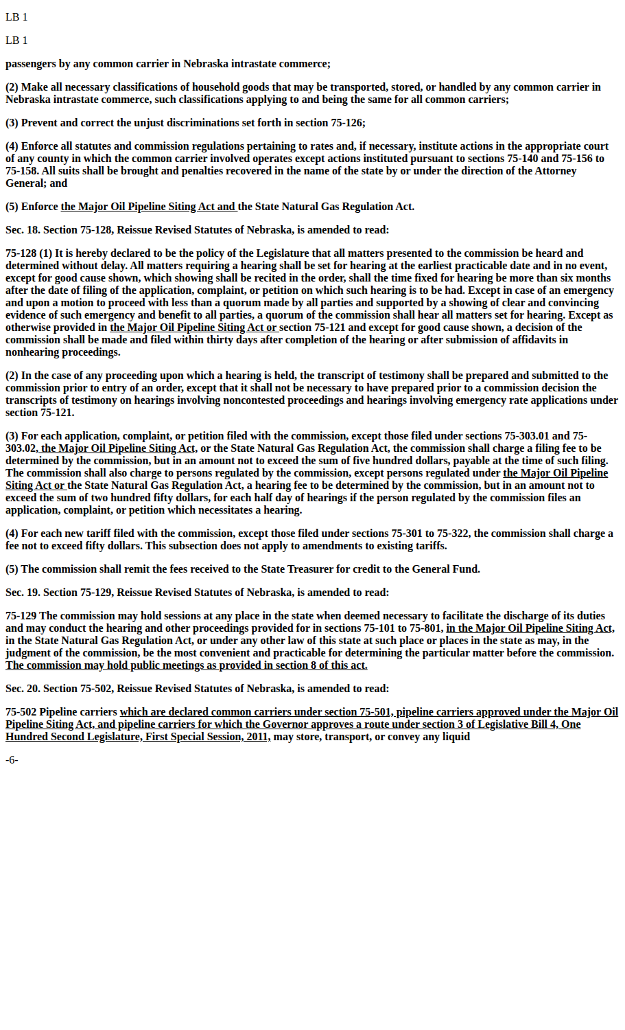LB 1
LB 1
passengers by any common carrier in Nebraska intrastate commerce;
(2) Make all necessary classifications of household goods that may be transported, stored, or handled by any common carrier in Nebraska intrastate commerce, such classifications applying to and being the same for all common carriers;
(3) Prevent and correct the unjust discriminations set forth in section 75-126;
(4) Enforce all statutes and commission regulations pertaining to rates and, if necessary, institute actions in the appropriate court of any county in which the common carrier involved operates except actions instituted pursuant to sections 75-140 and 75-156 to 75-158. All suits shall be brought and penalties recovered in the name of the state by or under the direction of the Attorney General; and
(5) Enforce the Major Oil Pipeline Siting Act and the State Natural Gas Regulation Act.
Sec. 18. Section 75-128, Reissue Revised Statutes of Nebraska, is amended to read:
75-128 (1) It is hereby declared to be the policy of the Legislature that all matters presented to the commission be heard and determined without delay. All matters requiring a hearing shall be set for hearing at the earliest practicable date and in no event, except for good cause shown, which showing shall be recited in the order, shall the time fixed for hearing be more than six months after the date of filing of the application, complaint, or petition on which such hearing is to be had. Except in case of an emergency and upon a motion to proceed with less than a quorum made by all parties and supported by a showing of clear and convincing evidence of such emergency and benefit to all parties, a quorum of the commission shall hear all matters set for hearing. Except as otherwise provided in the Major Oil Pipeline Siting Act or section 75-121 and except for good cause shown, a decision of the commission shall be made and filed within thirty days after completion of the hearing or after submission of affidavits in nonhearing proceedings.
(2) In the case of any proceeding upon which a hearing is held, the transcript of testimony shall be prepared and submitted to the commission prior to entry of an order, except that it shall not be necessary to have prepared prior to a commission decision the transcripts of testimony on hearings involving noncontested proceedings and hearings involving emergency rate applications under section 75-121.
(3) For each application, complaint, or petition filed with the commission, except those filed under sections 75-303.01 and 75-303.02, the Major Oil Pipeline Siting Act, or the State Natural Gas Regulation Act, the commission shall charge a filing fee to be determined by the commission, but in an amount not to exceed the sum of five hundred dollars, payable at the time of such filing. The commission shall also charge to persons regulated by the commission, except persons regulated under the Major Oil Pipeline Siting Act or the State Natural Gas Regulation Act, a hearing fee to be determined by the commission, but in an amount not to exceed the sum of two hundred fifty dollars, for each half day of hearings if the person regulated by the commission files an application, complaint, or petition which necessitates a hearing.
(4) For each new tariff filed with the commission, except those filed under sections 75-301 to 75-322, the commission shall charge a fee not to exceed fifty dollars. This subsection does not apply to amendments to existing tariffs.
(5) The commission shall remit the fees received to the State Treasurer for credit to the General Fund.
Sec. 19. Section 75-129, Reissue Revised Statutes of Nebraska, is amended to read:
75-129 The commission may hold sessions at any place in the state when deemed necessary to facilitate the discharge of its duties and may conduct the hearing and other proceedings provided for in sections 75-101 to 75-801, in the Major Oil Pipeline Siting Act, in the State Natural Gas Regulation Act, or under any other law of this state at such place or places in the state as may, in the judgment of the commission, be the most convenient and practicable for determining the particular matter before the commission. The commission may hold public meetings as provided in section 8 of this act.
Sec. 20. Section 75-502, Reissue Revised Statutes of Nebraska, is amended to read:
75-502 Pipeline carriers which are declared common carriers under section 75-501, pipeline carriers approved under the Major Oil Pipeline Siting Act, and pipeline carriers for which the Governor approves a route under section 3 of Legislative Bill 4, One Hundred Second Legislature, First Special Session, 2011, may store, transport, or convey any liquid
-6-